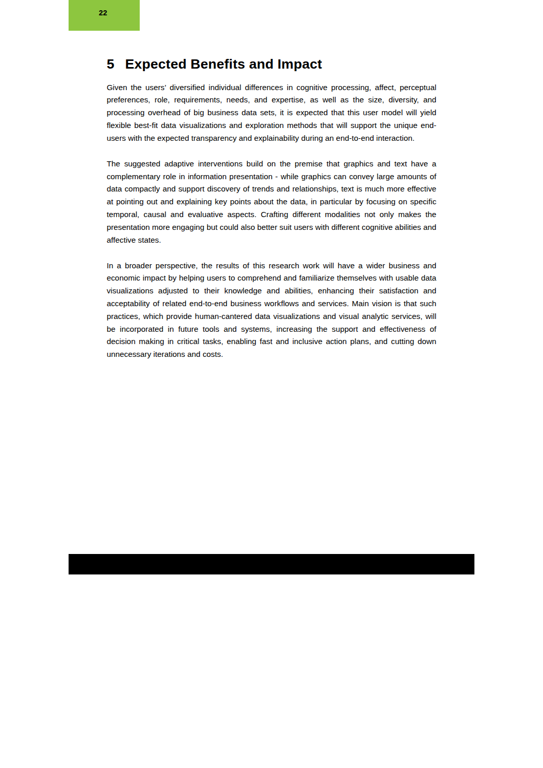22
5 Expected Benefits and Impact
Given the users’ diversified individual differences in cognitive processing, affect, perceptual preferences, role, requirements, needs, and expertise, as well as the size, diversity, and processing overhead of big business data sets, it is expected that this user model will yield flexible best-fit data visualizations and exploration methods that will support the unique end-users with the expected transparency and explainability during an end-to-end interaction.
The suggested adaptive interventions build on the premise that graphics and text have a complementary role in information presentation - while graphics can convey large amounts of data compactly and support discovery of trends and relationships, text is much more effective at pointing out and explaining key points about the data, in particular by focusing on specific temporal, causal and evaluative aspects. Crafting different modalities not only makes the presentation more engaging but could also better suit users with different cognitive abilities and affective states.
In a broader perspective, the results of this research work will have a wider business and economic impact by helping users to comprehend and familiarize themselves with usable data visualizations adjusted to their knowledge and abilities, enhancing their satisfaction and acceptability of related end-to-end business workflows and services. Main vision is that such practices, which provide human-cantered data visualizations and visual analytic services, will be incorporated in future tools and systems, increasing the support and effectiveness of decision making in critical tasks, enabling fast and inclusive action plans, and cutting down unnecessary iterations and costs.